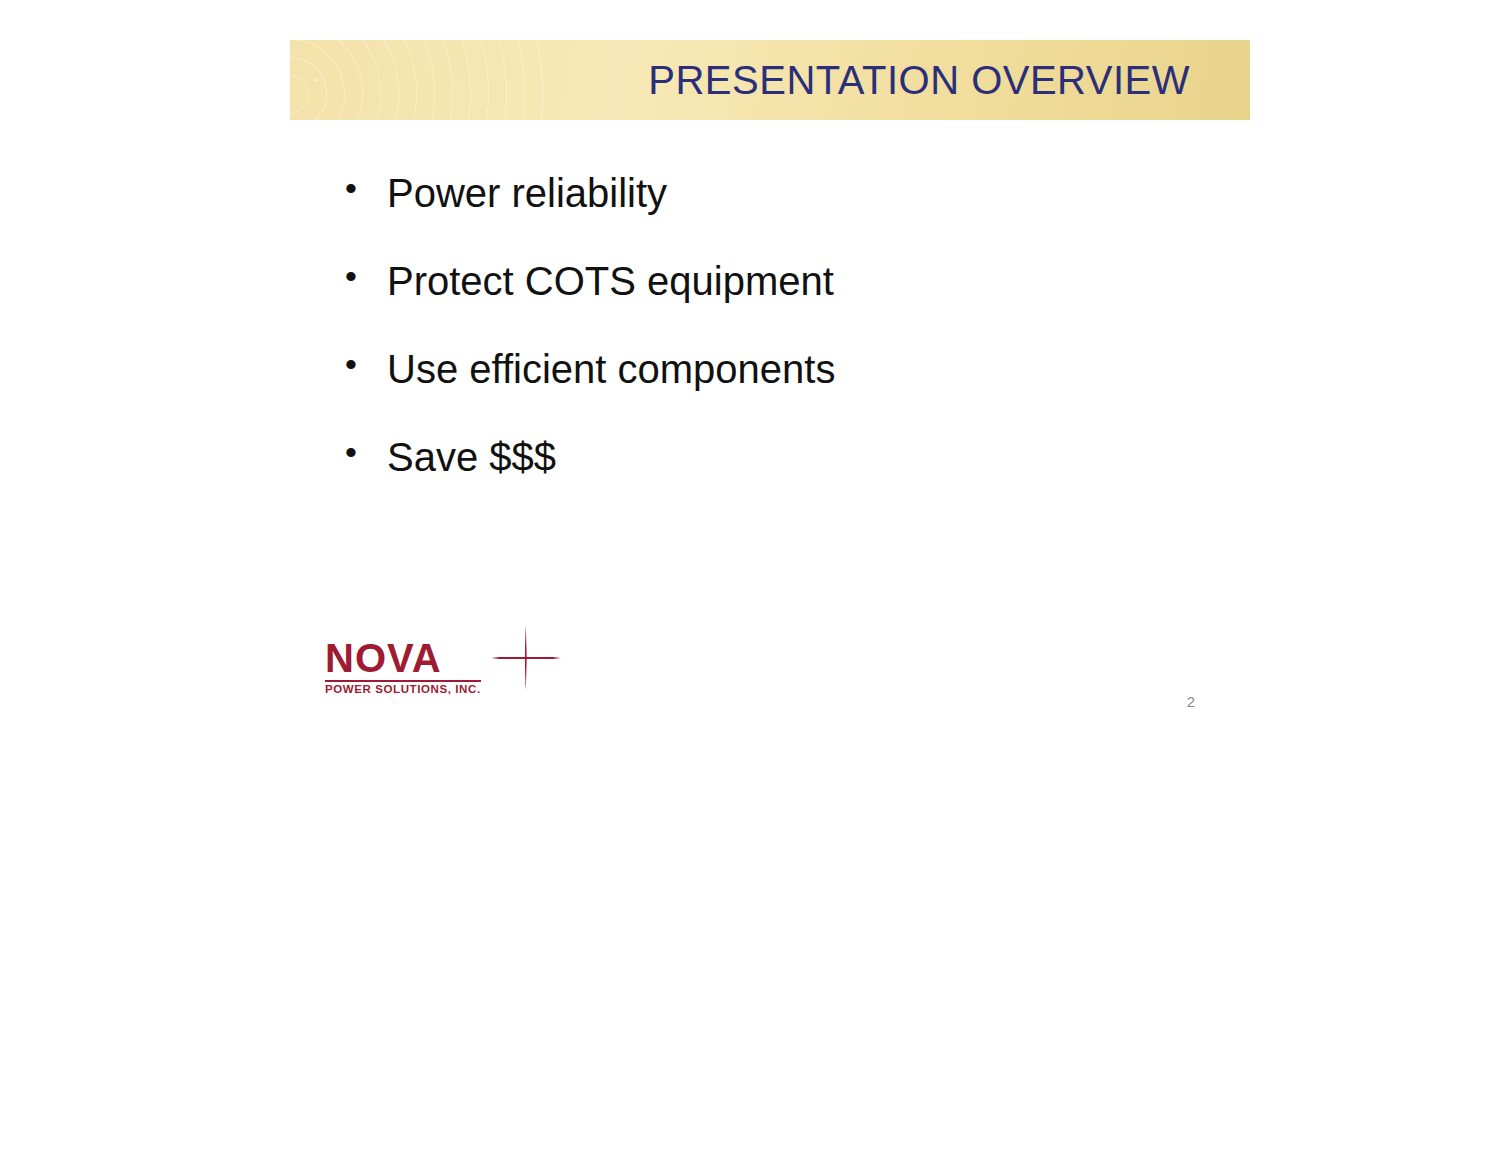Presentation Overview
Power reliability
Protect COTS equipment
Use efficient components
Save $$$
NOVA
POWER SOLUTIONS, INC.
2